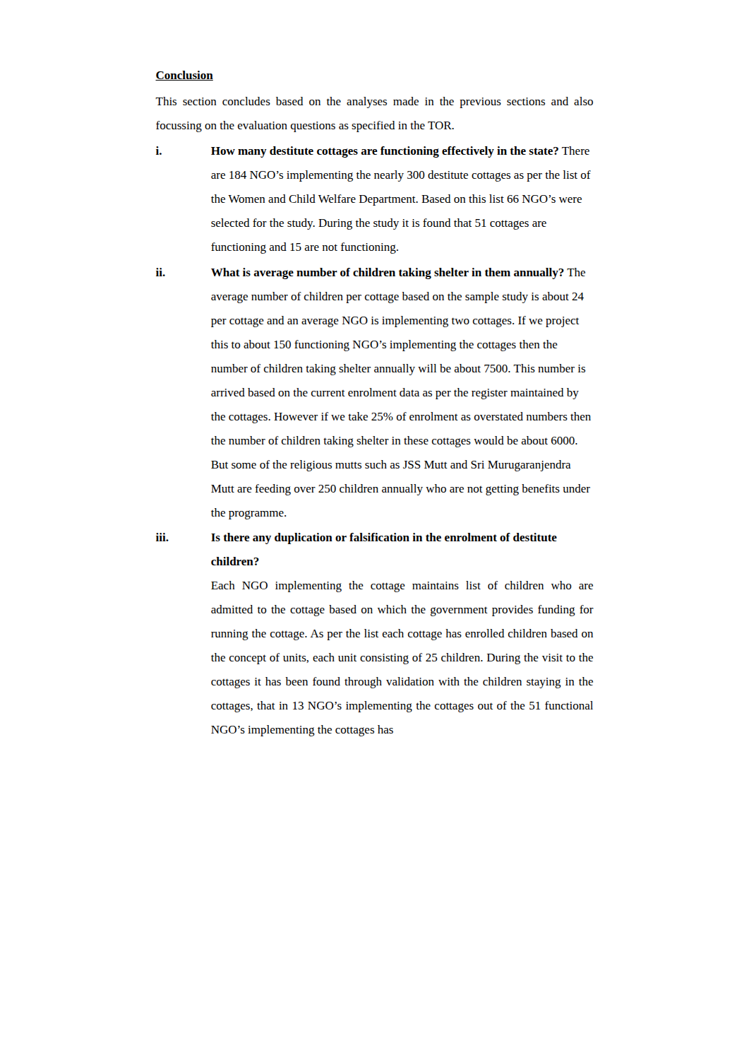Conclusion
This section concludes based on the analyses made in the previous sections and also focussing on the evaluation questions as specified in the TOR.
i. How many destitute cottages are functioning effectively in the state? There are 184 NGO’s implementing the nearly 300 destitute cottages as per the list of the Women and Child Welfare Department. Based on this list 66 NGO’s were selected for the study. During the study it is found that 51 cottages are functioning and 15 are not functioning.
ii. What is average number of children taking shelter in them annually? The average number of children per cottage based on the sample study is about 24 per cottage and an average NGO is implementing two cottages. If we project this to about 150 functioning NGO’s implementing the cottages then the number of children taking shelter annually will be about 7500. This number is arrived based on the current enrolment data as per the register maintained by the cottages. However if we take 25% of enrolment as overstated numbers then the number of children taking shelter in these cottages would be about 6000. But some of the religious mutts such as JSS Mutt and Sri Murugaranjendra Mutt are feeding over 250 children annually who are not getting benefits under the programme.
iii. Is there any duplication or falsification in the enrolment of destitute children?
Each NGO implementing the cottage maintains list of children who are admitted to the cottage based on which the government provides funding for running the cottage. As per the list each cottage has enrolled children based on the concept of units, each unit consisting of 25 children. During the visit to the cottages it has been found through validation with the children staying in the cottages, that in 13 NGO’s implementing the cottages out of the 51 functional NGO’s implementing the cottages has